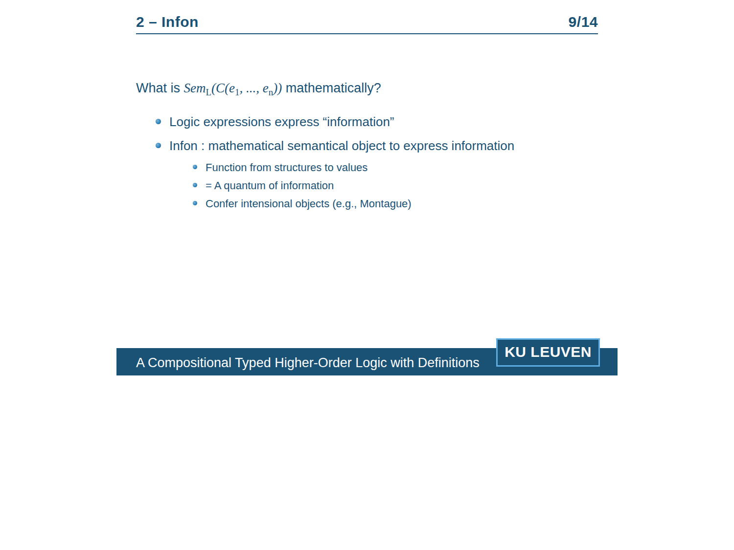2 – Infon
9/14
What is SemL(C(e1, ..., en)) mathematically?
Logic expressions express “information”
Infon : mathematical semantical object to express information
Function from structures to values
= A quantum of information
Confer intensional objects (e.g., Montague)
A Compositional Typed Higher-Order Logic with Definitions
KU LEUVEN